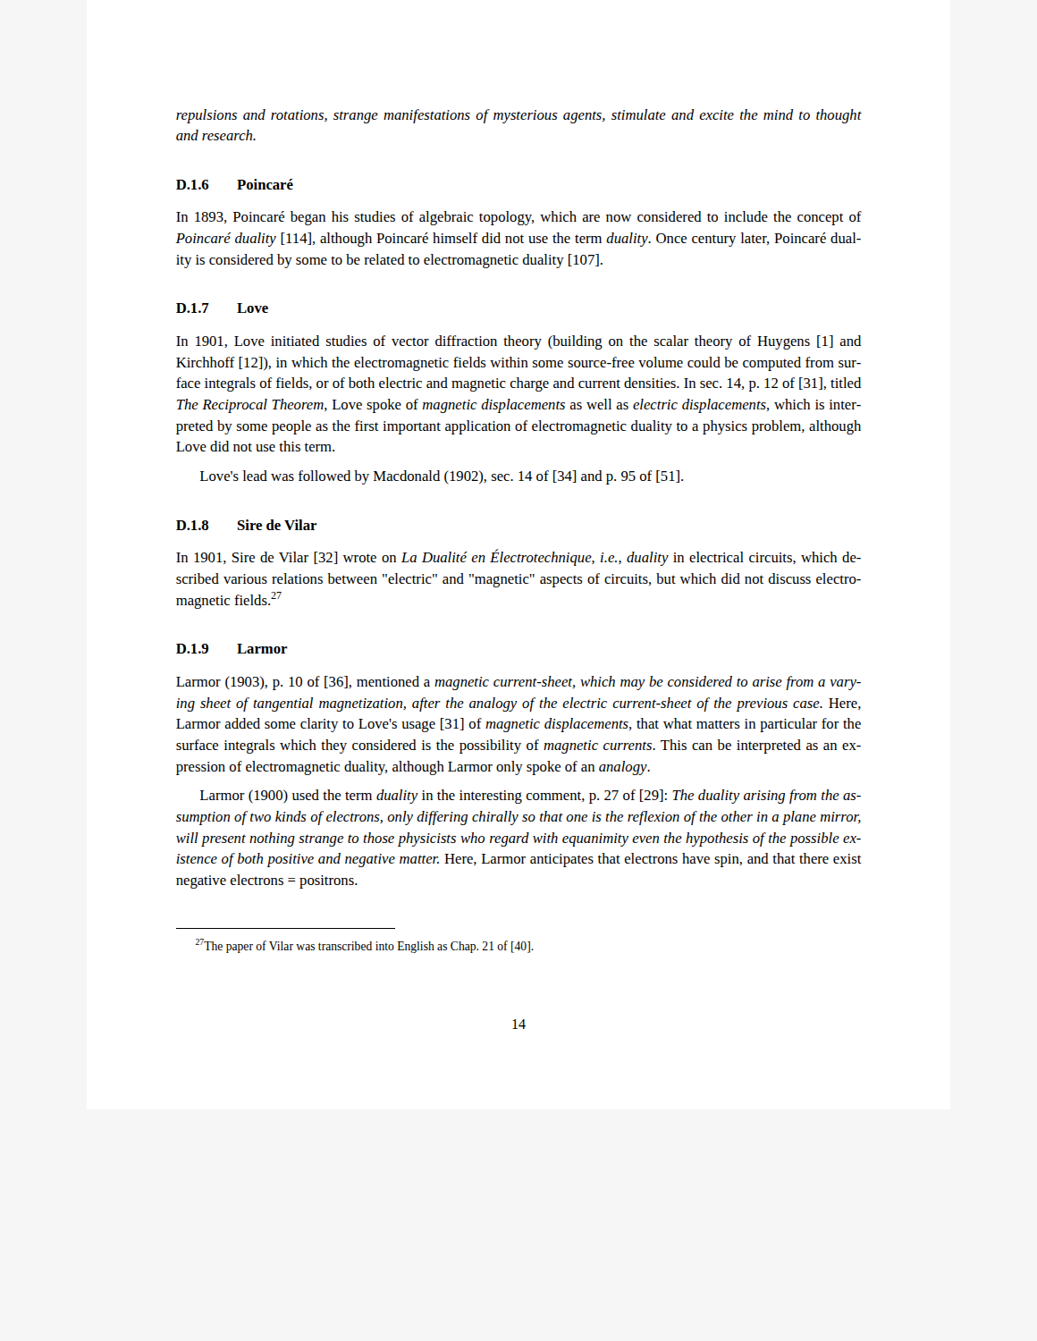repulsions and rotations, strange manifestations of mysterious agents, stimulate and excite the mind to thought and research.
D.1.6 Poincaré
In 1893, Poincaré began his studies of algebraic topology, which are now considered to include the concept of Poincaré duality [114], although Poincaré himself did not use the term duality. Once century later, Poincaré duality is considered by some to be related to electromagnetic duality [107].
D.1.7 Love
In 1901, Love initiated studies of vector diffraction theory (building on the scalar theory of Huygens [1] and Kirchhoff [12]), in which the electromagnetic fields within some source-free volume could be computed from surface integrals of fields, or of both electric and magnetic charge and current densities. In sec. 14, p. 12 of [31], titled The Reciprocal Theorem, Love spoke of magnetic displacements as well as electric displacements, which is interpreted by some people as the first important application of electromagnetic duality to a physics problem, although Love did not use this term.
Love's lead was followed by Macdonald (1902), sec. 14 of [34] and p. 95 of [51].
D.1.8 Sire de Vilar
In 1901, Sire de Vilar [32] wrote on La Dualité en Électrotechnique, i.e., duality in electrical circuits, which described various relations between "electric" and "magnetic" aspects of circuits, but which did not discuss electromagnetic fields.27
D.1.9 Larmor
Larmor (1903), p. 10 of [36], mentioned a magnetic current-sheet, which may be considered to arise from a varying sheet of tangential magnetization, after the analogy of the electric current-sheet of the previous case. Here, Larmor added some clarity to Love's usage [31] of magnetic displacements, that what matters in particular for the surface integrals which they considered is the possibility of magnetic currents. This can be interpreted as an expression of electromagnetic duality, although Larmor only spoke of an analogy.
Larmor (1900) used the term duality in the interesting comment, p. 27 of [29]: The duality arising from the assumption of two kinds of electrons, only differing chirally so that one is the reflexion of the other in a plane mirror, will present nothing strange to those physicists who regard with equanimity even the hypothesis of the possible existence of both positive and negative matter. Here, Larmor anticipates that electrons have spin, and that there exist negative electrons = positrons.
27The paper of Vilar was transcribed into English as Chap. 21 of [40].
14